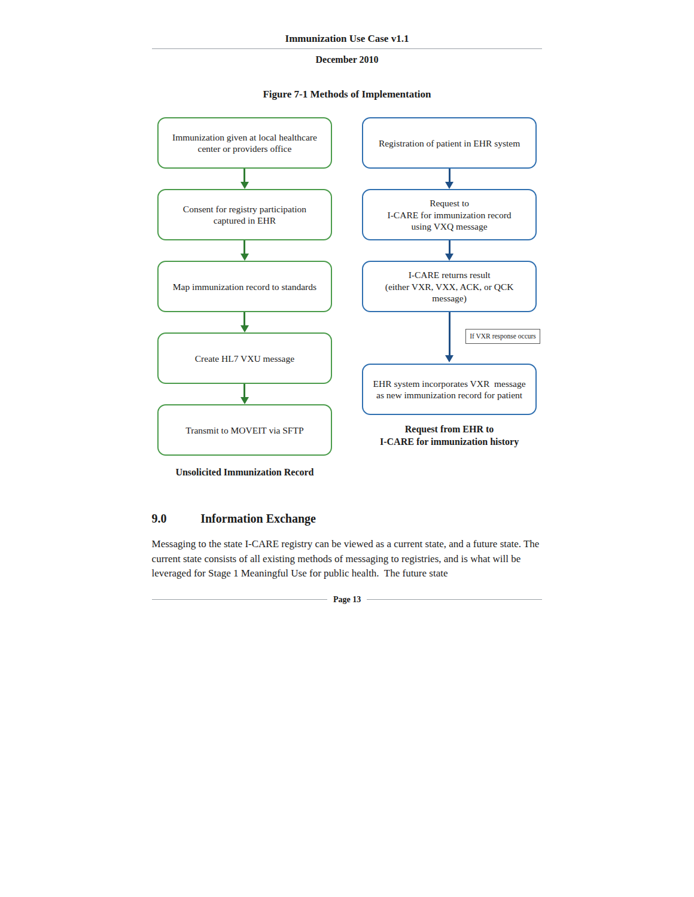Immunization Use Case v1.1
December 2010
Figure 7-1 Methods of Implementation
Immunization given at local healthcare center or providers office
Consent for registry participation captured in EHR
Map immunization record to standards
Create HL7 VXU message
Transmit to MOVEIT via SFTP
Unsolicited Immunization Record
Registration of patient in EHR system
Request to
I-CARE for immunization record
using VXQ message
I-CARE returns result
(either VXR, VXX, ACK, or QCK message)
If VXR response occurs
EHR system incorporates VXR message as new immunization record for patient
Request from EHR to
I-CARE for immunization history
9.0 Information Exchange
Messaging to the state I-CARE registry can be viewed as a current state, and a future state. The current state consists of all existing methods of messaging to registries, and is what will be leveraged for Stage 1 Meaningful Use for public health. The future state
Page 13